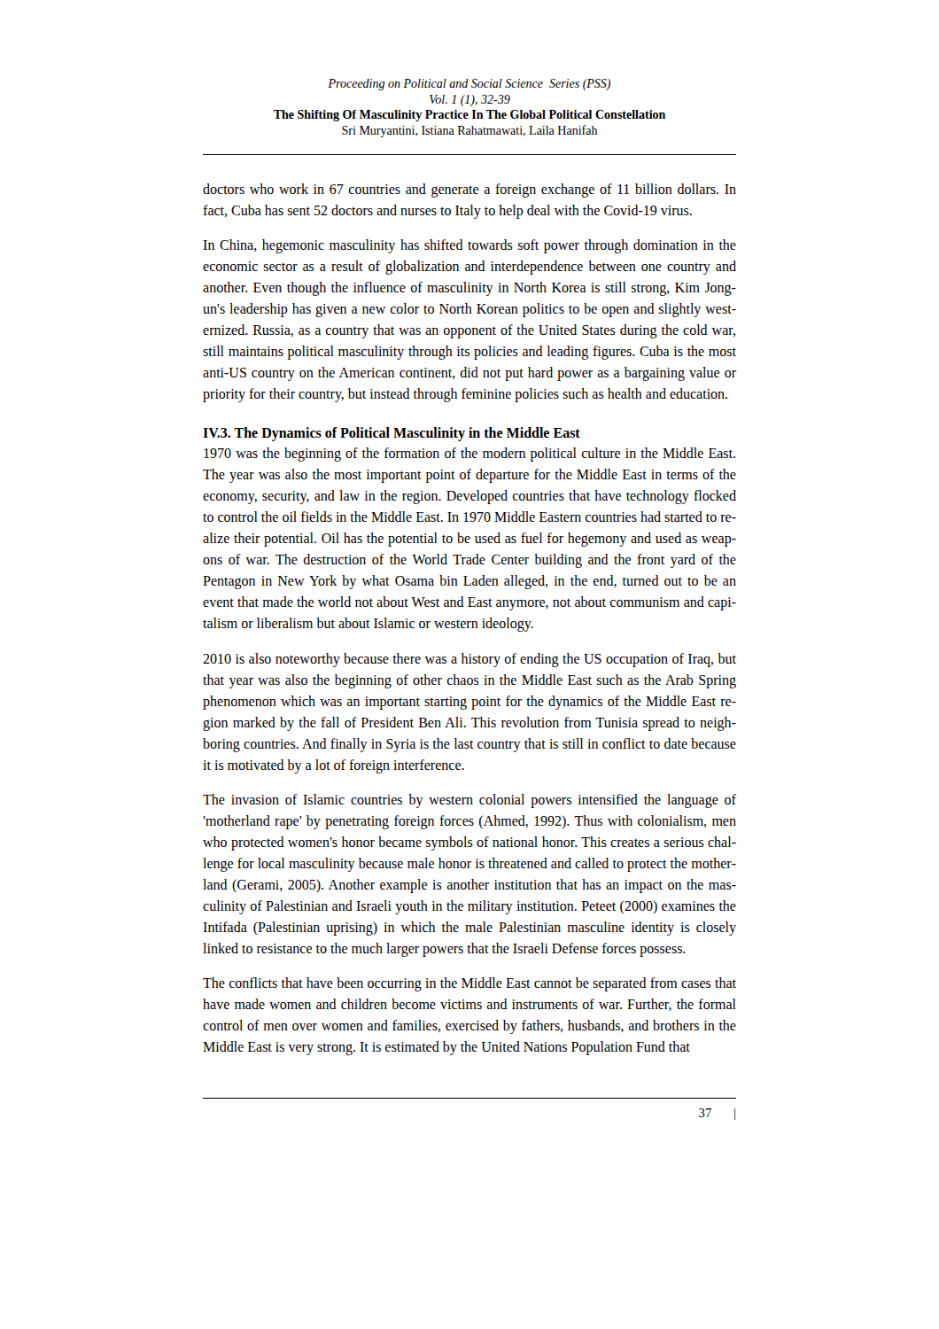Proceeding on Political and Social Science Series (PSS)
Vol. 1 (1), 32-39
The Shifting Of Masculinity Practice In The Global Political Constellation
Sri Muryantini, Istiana Rahatmawati, Laila Hanifah
doctors who work in 67 countries and generate a foreign exchange of 11 billion dollars. In fact, Cuba has sent 52 doctors and nurses to Italy to help deal with the Covid-19 virus.
In China, hegemonic masculinity has shifted towards soft power through domination in the economic sector as a result of globalization and interdependence between one country and another. Even though the influence of masculinity in North Korea is still strong, Kim Jong-un's leadership has given a new color to North Korean politics to be open and slightly westernized. Russia, as a country that was an opponent of the United States during the cold war, still maintains political masculinity through its policies and leading figures. Cuba is the most anti-US country on the American continent, did not put hard power as a bargaining value or priority for their country, but instead through feminine policies such as health and education.
IV.3. The Dynamics of Political Masculinity in the Middle East
1970 was the beginning of the formation of the modern political culture in the Middle East. The year was also the most important point of departure for the Middle East in terms of the economy, security, and law in the region. Developed countries that have technology flocked to control the oil fields in the Middle East. In 1970 Middle Eastern countries had started to realize their potential. Oil has the potential to be used as fuel for hegemony and used as weapons of war. The destruction of the World Trade Center building and the front yard of the Pentagon in New York by what Osama bin Laden alleged, in the end, turned out to be an event that made the world not about West and East anymore, not about communism and capitalism or liberalism but about Islamic or western ideology.
2010 is also noteworthy because there was a history of ending the US occupation of Iraq, but that year was also the beginning of other chaos in the Middle East such as the Arab Spring phenomenon which was an important starting point for the dynamics of the Middle East region marked by the fall of President Ben Ali. This revolution from Tunisia spread to neighboring countries. And finally in Syria is the last country that is still in conflict to date because it is motivated by a lot of foreign interference.
The invasion of Islamic countries by western colonial powers intensified the language of 'motherland rape' by penetrating foreign forces (Ahmed, 1992). Thus with colonialism, men who protected women's honor became symbols of national honor. This creates a serious challenge for local masculinity because male honor is threatened and called to protect the motherland (Gerami, 2005). Another example is another institution that has an impact on the masculinity of Palestinian and Israeli youth in the military institution. Peteet (2000) examines the Intifada (Palestinian uprising) in which the male Palestinian masculine identity is closely linked to resistance to the much larger powers that the Israeli Defense forces possess.
The conflicts that have been occurring in the Middle East cannot be separated from cases that have made women and children become victims and instruments of war. Further, the formal control of men over women and families, exercised by fathers, husbands, and brothers in the Middle East is very strong. It is estimated by the United Nations Population Fund that
37 |